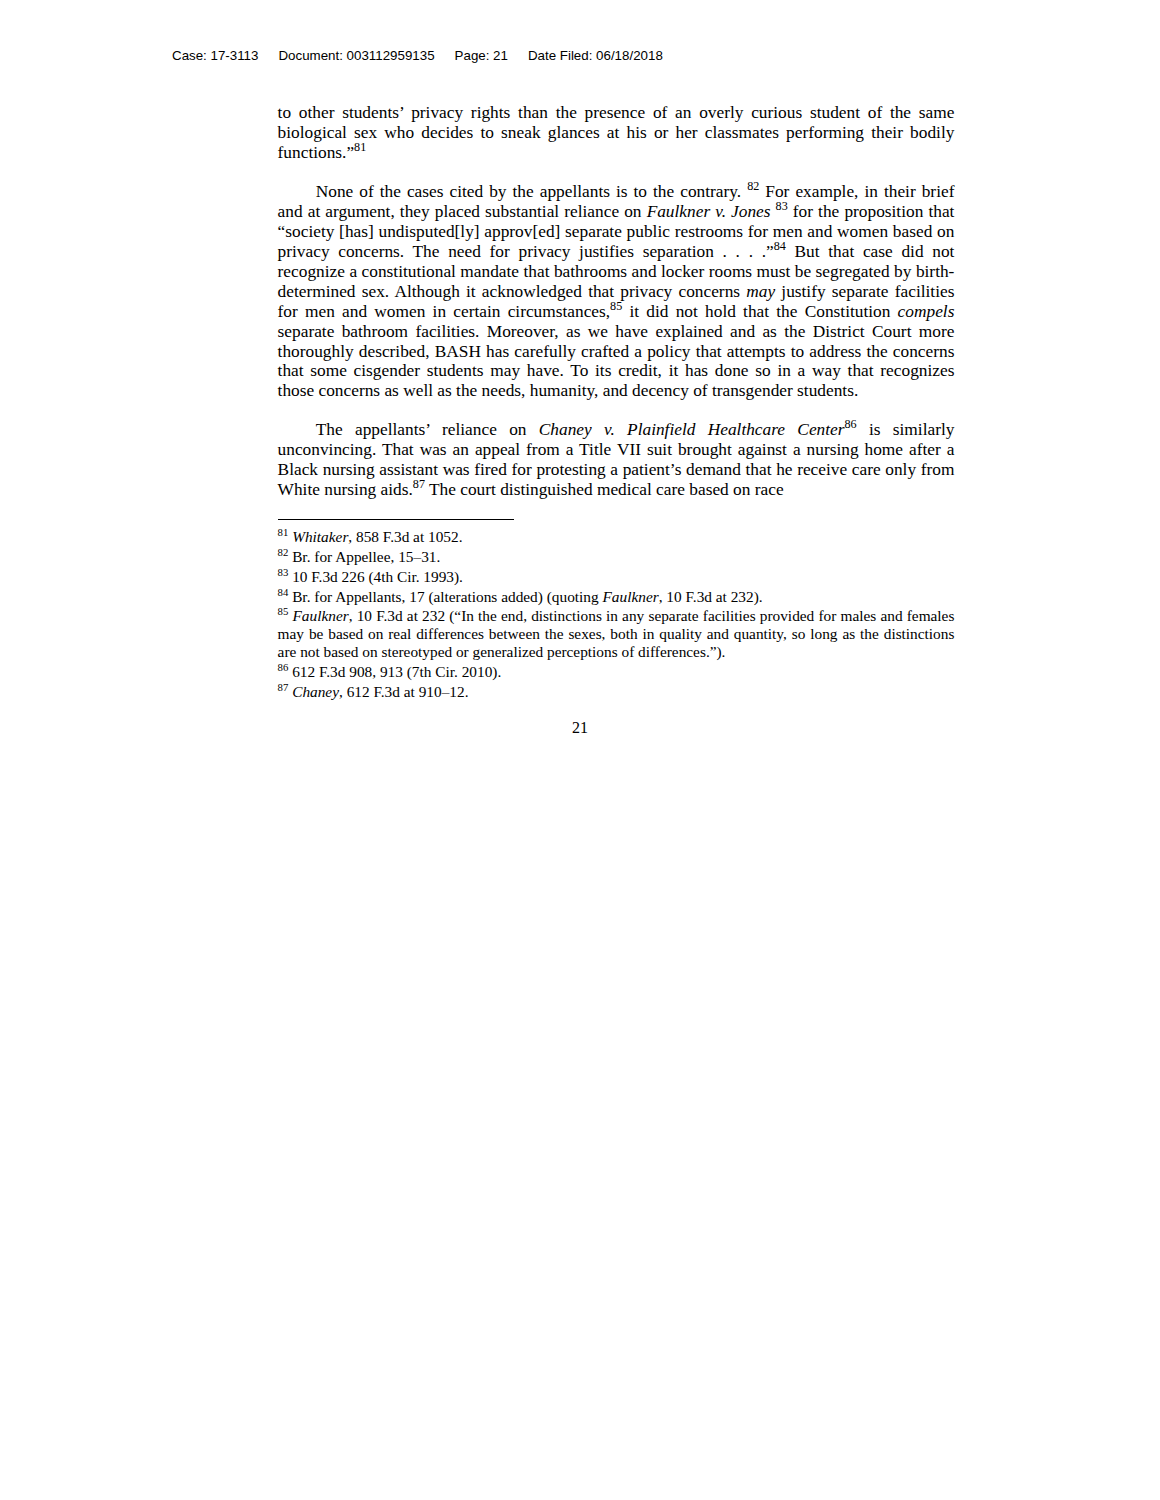Case: 17-3113 Document: 003112959135 Page: 21 Date Filed: 06/18/2018
to other students’ privacy rights than the presence of an overly curious student of the same biological sex who decides to sneak glances at his or her classmates performing their bodily functions.”81
None of the cases cited by the appellants is to the contrary. 82 For example, in their brief and at argument, they placed substantial reliance on Faulkner v. Jones 83 for the proposition that “society [has] undisputed[ly] approv[ed] separate public restrooms for men and women based on privacy concerns. The need for privacy justifies separation . . . .”84 But that case did not recognize a constitutional mandate that bathrooms and locker rooms must be segregated by birth-determined sex. Although it acknowledged that privacy concerns may justify separate facilities for men and women in certain circumstances,85 it did not hold that the Constitution compels separate bathroom facilities. Moreover, as we have explained and as the District Court more thoroughly described, BASH has carefully crafted a policy that attempts to address the concerns that some cisgender students may have. To its credit, it has done so in a way that recognizes those concerns as well as the needs, humanity, and decency of transgender students.
The appellants’ reliance on Chaney v. Plainfield Healthcare Center86 is similarly unconvincing. That was an appeal from a Title VII suit brought against a nursing home after a Black nursing assistant was fired for protesting a patient’s demand that he receive care only from White nursing aids.87 The court distinguished medical care based on race
81 Whitaker, 858 F.3d at 1052.
82 Br. for Appellee, 15–31.
83 10 F.3d 226 (4th Cir. 1993).
84 Br. for Appellants, 17 (alterations added) (quoting Faulkner, 10 F.3d at 232).
85 Faulkner, 10 F.3d at 232 (“In the end, distinctions in any separate facilities provided for males and females may be based on real differences between the sexes, both in quality and quantity, so long as the distinctions are not based on stereotyped or generalized perceptions of differences.”).
86 612 F.3d 908, 913 (7th Cir. 2010).
87 Chaney, 612 F.3d at 910–12.
21